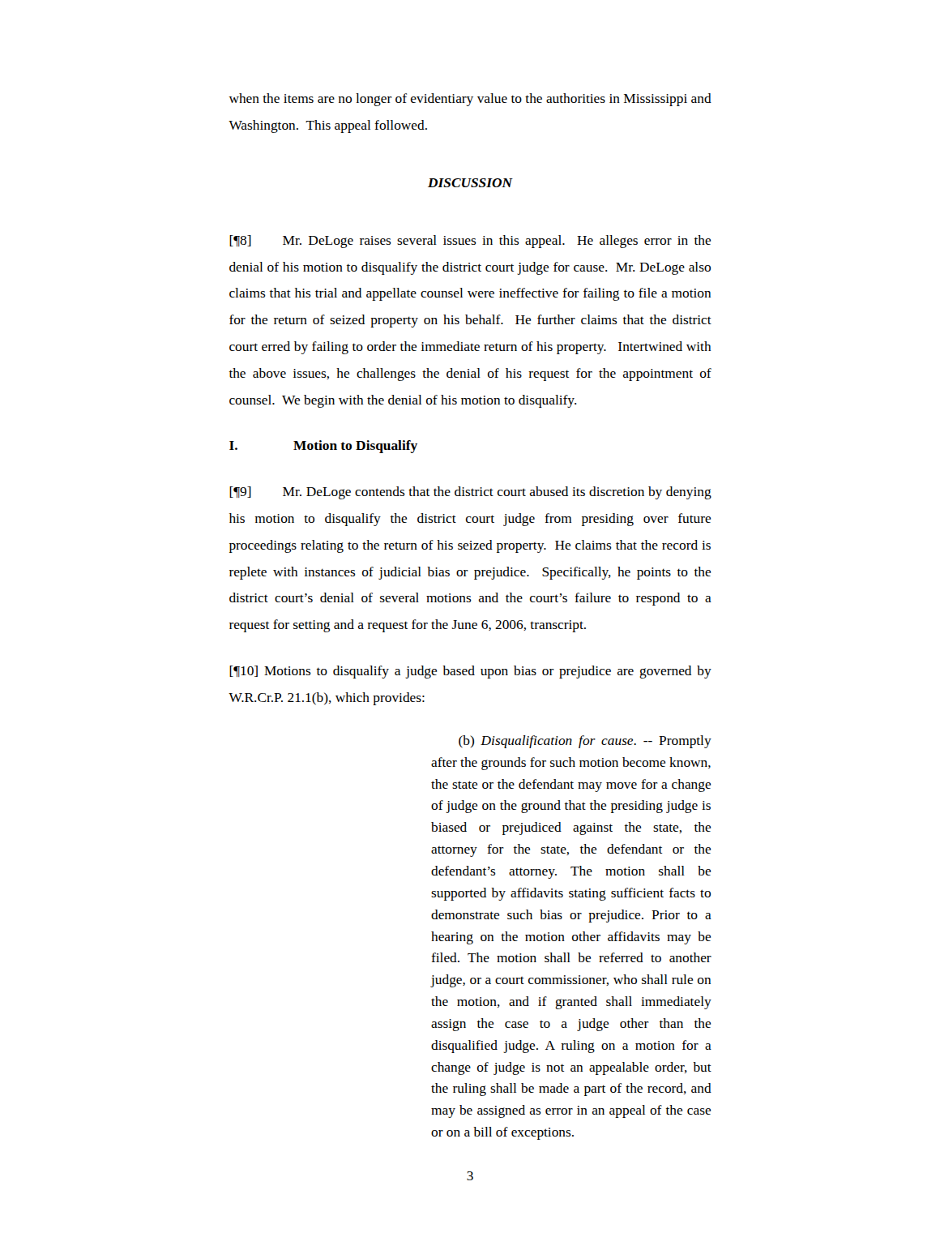when the items are no longer of evidentiary value to the authorities in Mississippi and Washington. This appeal followed.
DISCUSSION
[¶8] Mr. DeLoge raises several issues in this appeal. He alleges error in the denial of his motion to disqualify the district court judge for cause. Mr. DeLoge also claims that his trial and appellate counsel were ineffective for failing to file a motion for the return of seized property on his behalf. He further claims that the district court erred by failing to order the immediate return of his property. Intertwined with the above issues, he challenges the denial of his request for the appointment of counsel. We begin with the denial of his motion to disqualify.
I. Motion to Disqualify
[¶9] Mr. DeLoge contends that the district court abused its discretion by denying his motion to disqualify the district court judge from presiding over future proceedings relating to the return of his seized property. He claims that the record is replete with instances of judicial bias or prejudice. Specifically, he points to the district court’s denial of several motions and the court’s failure to respond to a request for setting and a request for the June 6, 2006, transcript.
[¶10] Motions to disqualify a judge based upon bias or prejudice are governed by W.R.Cr.P. 21.1(b), which provides:
(b) Disqualification for cause. -- Promptly after the grounds for such motion become known, the state or the defendant may move for a change of judge on the ground that the presiding judge is biased or prejudiced against the state, the attorney for the state, the defendant or the defendant’s attorney. The motion shall be supported by affidavits stating sufficient facts to demonstrate such bias or prejudice. Prior to a hearing on the motion other affidavits may be filed. The motion shall be referred to another judge, or a court commissioner, who shall rule on the motion, and if granted shall immediately assign the case to a judge other than the disqualified judge. A ruling on a motion for a change of judge is not an appealable order, but the ruling shall be made a part of the record, and may be assigned as error in an appeal of the case or on a bill of exceptions.
3